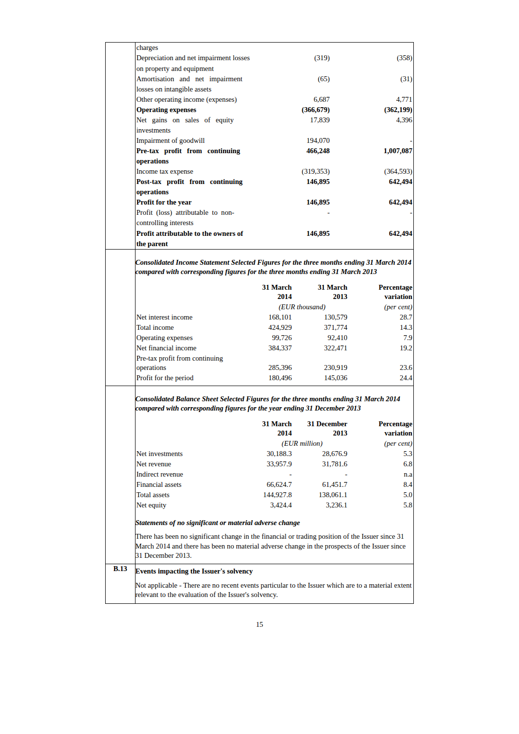| | / charges / / / / Depreciation and net impairment losses / (319) / (358) / / on property and equipment / / / / Amortisation and net impairment / (65) / (31) / / losses on intangible assets / / / / Other operating income (expenses) / 6,687 / 4,771 / / Operating expenses / (366,679) / (362,199) / / Net gains on sales of equity / 17,839 / 4,396 / / investments / / / / Impairment of goodwill / 194,070 / - / / Pre-tax profit from continuing / 466,248 / 1,007,087 / / operations / / / / Income tax expense / (319,353) / (364,593) / / Post-tax profit from continuing / 146,895 / 642,494 / / operations / / / / Profit for the year / 146,895 / 642,494 / / Profit (loss) attributable to non- / - / - / / controlling interests / / / / Profit attributable to the owners of / 146,895 / 642,494 / / the parent / / / |
| | Consolidated Income Statement Selected Figures for the three months ending 31 March 2014 compared with corresponding figures for the three months ending 31 March 2013 / / 31 March 2014 / 31 March 2013 / Percentage variation / / / (EUR thousand) / (per cent) / / Net interest income / 168,101 / 130,579 / 28.7 / / Total income / 424,929 / 371,774 / 14.3 / / Operating expenses / 99,726 / 92,410 / 7.9 / / Net financial income / 384,337 / 322,471 / 19.2 / / Pre-tax profit from continuing operations / 285,396 / 230,919 / 23.6 / / Profit for the period / 180,496 / 145,036 / 24.4 / |
| | Consolidated Balance Sheet Selected Figures for the three months ending 31 March 2014 compared with corresponding figures for the year ending 31 December 2013 / / 31 March 2014 / 31 December 2013 / Percentage variation / / / (EUR million) / (per cent) / / Net investments / 30,188.3 / 28,676.9 / 5.3 / / Net revenue / 33,957.9 / 31,781.6 / 6.8 / / Indirect revenue / - / - / n.a / / Financial assets / 66,624.7 / 61,451.7 / 8.4 / / Total assets / 144,927.8 / 138,061.1 / 5.0 / / Net equity / 3,424.4 / 3,236.1 / 5.8 / Statements of no significant or material adverse change There has been no significant change in the financial or trading position of the Issuer since 31 March 2014 and there has been no material adverse change in the prospects of the Issuer since 31 December 2013. |
| B.13 | Events impacting the Issuer's solvency Not applicable - There are no recent events particular to the Issuer which are to a material extent relevant to the evaluation of the Issuer's solvency. |
15